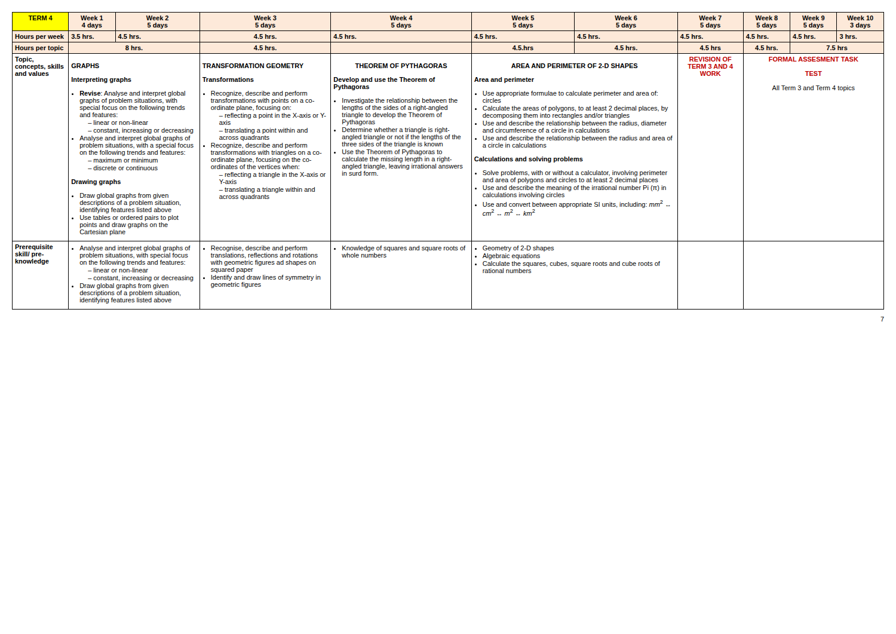| TERM 4 | Week 1 4 days | Week 2 5 days | Week 3 5 days | Week 4 5 days | Week 5 5 days | Week 6 5 days | Week 7 5 days | Week 8 5 days | Week 9 5 days | Week 10 3 days |
| Hours per week | 3.5 hrs. | 4.5 hrs. | 4.5 hrs. | 4.5 hrs. | 4.5 hrs. | 4.5 hrs. | 4.5 hrs. | 4.5 hrs. | 4.5 hrs. | 3 hrs. |
| Hours per topic | 8 hrs. | 4.5 hrs. | | 4.5.hrs | 4.5 hrs. | 4.5 hrs | 4.5 hrs. | 7.5 hrs |
| Topic, concepts, skills and values | Graphs Interpreting graphs Revise : Analyse and interpret global graphs of problem situations, with special focus on the following trends and features: linear or non-linear constant, increasing or decreasing Analyse and interpret global graphs of problem situations, with a special focus on the following trends and features: maximum or minimum discrete or continuous Drawing graphs Draw global graphs from given descriptions of a problem situation, identifying features listed above Use tables or ordered pairs to plot points and draw graphs on the Cartesian plane | Transformation Geometry Transformations Recognize, describe and perform transformations with points on a co-ordinate plane, focusing on: reflecting a point in the X-axis or Y-axis translating a point within and across quadrants Recognize, describe and perform transformations with triangles on a co-ordinate plane, focusing on the co-ordinates of the vertices when: reflecting a triangle in the X-axis or Y-axis translating a triangle within and across quadrants | Theorem of Pythagoras Develop and use the Theorem of Pythagoras Investigate the relationship between the lengths of the sides of a right-angled triangle to develop the Theorem of Pythagoras Determine whether a triangle is right-angled triangle or not if the lengths of the three sides of the triangle is known Use the Theorem of Pythagoras to calculate the missing length in a right-angled triangle, leaving irrational answers in surd form. | Area and Perimeter of 2-D Shapes Area and perimeter Use appropriate formulae to calculate perimeter and area of: circles Calculate the areas of polygons, to at least 2 decimal places, by decomposing them into rectangles and/or triangles Use and describe the relationship between the radius, diameter and circumference of a circle in calculations Use and describe the relationship between the radius and area of a circle in calculations Calculations and solving problems Solve problems, with or without a calculator, involving perimeter and area of polygons and circles to at least 2 decimal places Use and describe the meaning of the irrational number Pi (π) in calculations involving circles Use and convert between appropriate SI units, including: mm 2 ↔ cm 2 ↔ m 2 ↔ km 2 | REVISION OF TERM 3 AND 4 WORK | FORMAL ASSESMENT TASK TEST All Term 3 and Term 4 topics |
| Prerequisite skill/ pre-knowledge | Analyse and interpret global graphs of problem situations, with special focus on the following trends and features: linear or non-linear constant, increasing or decreasing Draw global graphs from given descriptions of a problem situation, identifying features listed above | Recognise, describe and perform translations, reflections and rotations with geometric figures ad shapes on squared paper Identify and draw lines of symmetry in geometric figures | Knowledge of squares and square roots of whole numbers | Geometry of 2-D shapes Algebraic equations Calculate the squares, cubes, square roots and cube roots of rational numbers | | |
7